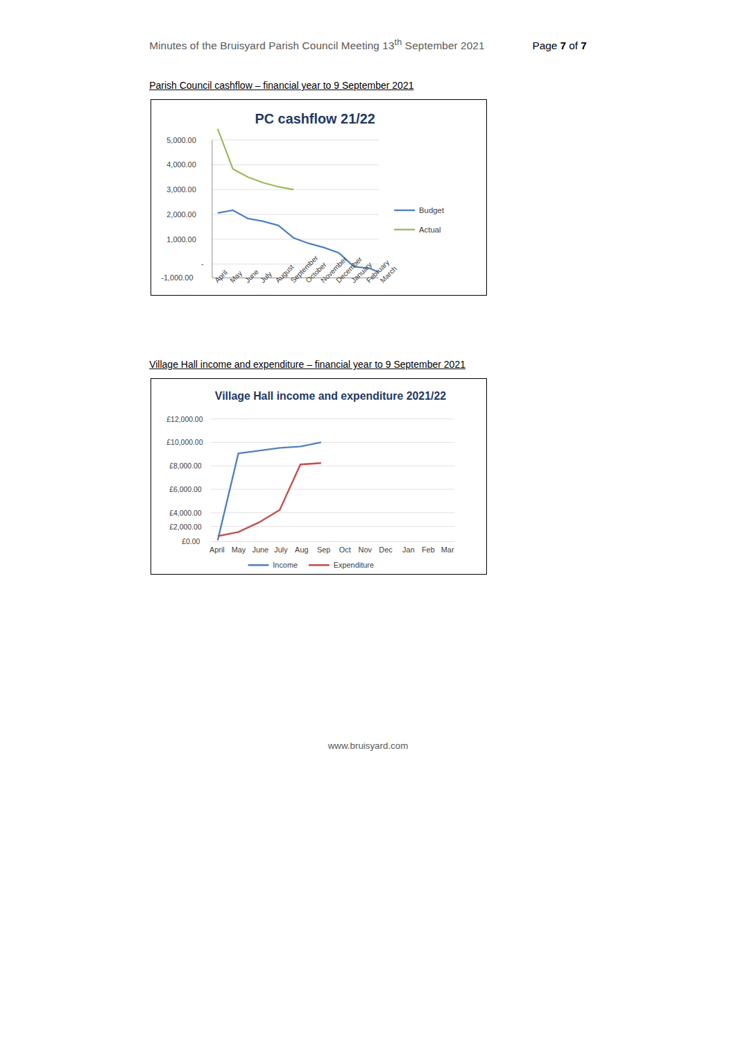Minutes of the Bruisyard Parish Council Meeting 13th September 2021
Page 7 of 7
Parish Council cashflow – financial year to 9 September 2021
PC cashflow 21/22 5,000.00 4,000.00 3,000.00 2,000.00 1,000.00 - -1,000.00 April May June July August September October November December January February March Budget Actual
Village Hall income and expenditure – financial year to 9 September 2021
Village Hall income and expenditure 2021/22 £12,000.00 £10,000.00 £8,000.00 £6,000.00 £4,000.00 £2,000.00 £0.00 April May June July Aug Sep Oct Nov Dec Jan Feb Mar Income Expenditure
www.bruisyard.com